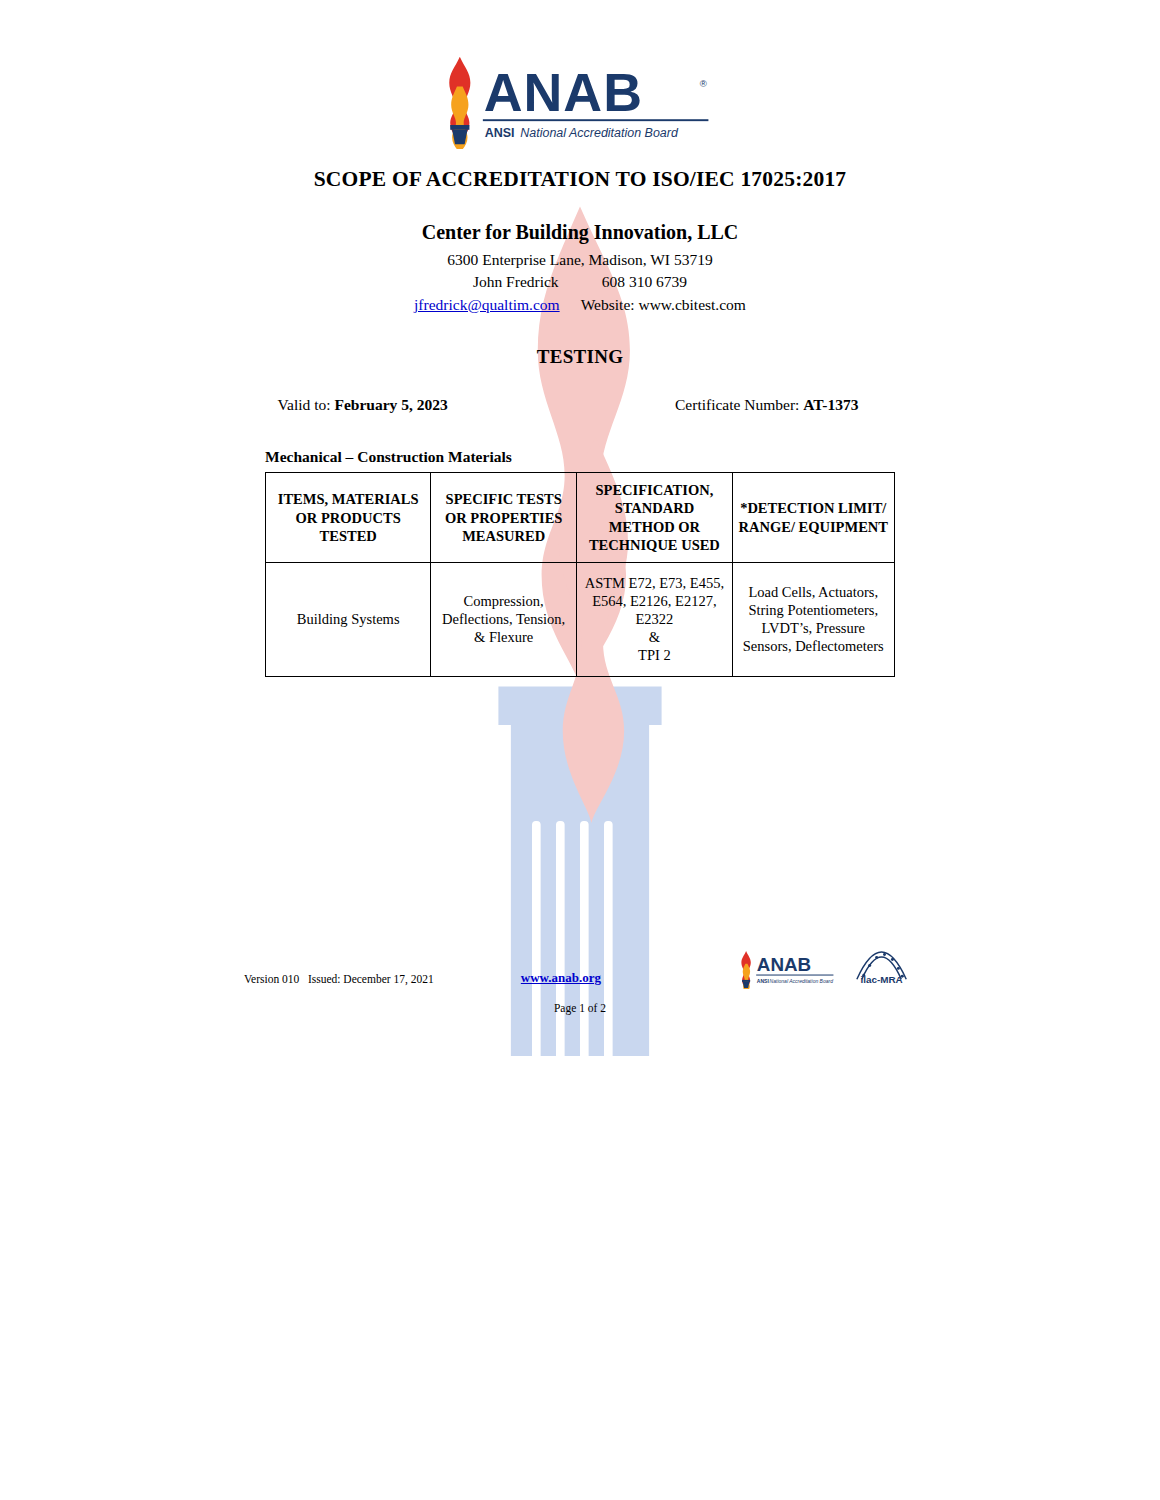ANAB ® ANSI National Accreditation Board
SCOPE OF ACCREDITATION TO ISO/IEC 17025:2017
Center for Building Innovation, LLC
6300 Enterprise Lane, Madison, WI 53719
John Fredrick 608 310 6739
jfredrick@qualtim.com Website: www.cbitest.com
TESTING
Valid to: February 5, 2023
Certificate Number: AT-1373
Mechanical – Construction Materials
| Items, Materials or Products Tested | Specific Tests or Properties Measured | Specification, Standard Method or Technique Used | *Detection Limit/ Range/ Equipment |
| --- | --- | --- | --- |
| Building Systems | Compression, Deflections, Tension, & Flexure | ASTM E72, E73, E455, E564, E2126, E2127, E2322 & TPI 2 | Load Cells, Actuators, String Potentiometers, LVDT’s, Pressure Sensors, Deflectometers |
Version 010 Issued: December 17, 2021
www.anab.org
ANAB ANSI National Accreditation Board
ilac-MRA
Page 1 of 2